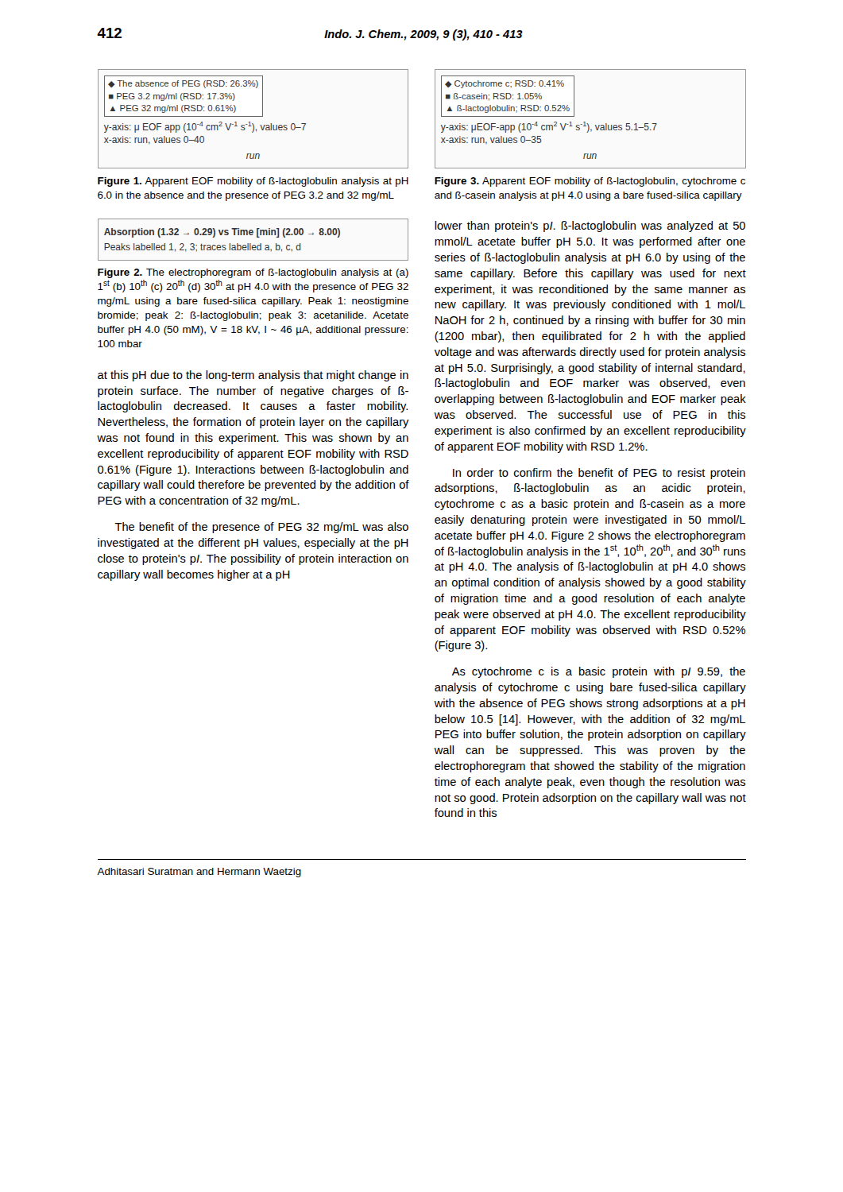412 Indo. J. Chem., 2009, 9 (3), 410 - 413
◆ The absence of PEG (RSD: 26.3%)
■ PEG 3.2 mg/ml (RSD: 17.3%)
▲ PEG 32 mg/ml (RSD: 0.61%)
y-axis: μ EOF app (10-4 cm2 V-1 s-1), values 0–7
x-axis: run, values 0–40
run
Figure 1. Apparent EOF mobility of ß-lactoglobulin analysis at pH 6.0 in the absence and the presence of PEG 3.2 and 32 mg/mL
Absorption (1.32 → 0.29) vs Time [min] (2.00 → 8.00)
Peaks labelled 1, 2, 3; traces labelled a, b, c, d
Figure 2. The electrophoregram of ß-lactoglobulin analysis at (a) 1st (b) 10th (c) 20th (d) 30th at pH 4.0 with the presence of PEG 32 mg/mL using a bare fused-silica capillary. Peak 1: neostigmine bromide; peak 2: ß-lactoglobulin; peak 3: acetanilide. Acetate buffer pH 4.0 (50 mM), V = 18 kV, I ~ 46 µA, additional pressure: 100 mbar
at this pH due to the long-term analysis that might change in protein surface. The number of negative charges of ß-lactoglobulin decreased. It causes a faster mobility. Nevertheless, the formation of protein layer on the capillary was not found in this experiment. This was shown by an excellent reproducibility of apparent EOF mobility with RSD 0.61% (Figure 1). Interactions between ß-lactoglobulin and capillary wall could therefore be prevented by the addition of PEG with a concentration of 32 mg/mL.
The benefit of the presence of PEG 32 mg/mL was also investigated at the different pH values, especially at the pH close to protein's pI. The possibility of protein interaction on capillary wall becomes higher at a pH
◆ Cytochrome c; RSD: 0.41%
■ ß-casein; RSD: 1.05%
▲ ß-lactoglobulin; RSD: 0.52%
y-axis: μEOF-app (10-4 cm2 V-1 s-1), values 5.1–5.7
x-axis: run, values 0–35
run
Figure 3. Apparent EOF mobility of ß-lactoglobulin, cytochrome c and ß-casein analysis at pH 4.0 using a bare fused-silica capillary
lower than protein's pI. ß-lactoglobulin was analyzed at 50 mmol/L acetate buffer pH 5.0. It was performed after one series of ß-lactoglobulin analysis at pH 6.0 by using of the same capillary. Before this capillary was used for next experiment, it was reconditioned by the same manner as new capillary. It was previously conditioned with 1 mol/L NaOH for 2 h, continued by a rinsing with buffer for 30 min (1200 mbar), then equilibrated for 2 h with the applied voltage and was afterwards directly used for protein analysis at pH 5.0. Surprisingly, a good stability of internal standard, ß-lactoglobulin and EOF marker was observed, even overlapping between ß-lactoglobulin and EOF marker peak was observed. The successful use of PEG in this experiment is also confirmed by an excellent reproducibility of apparent EOF mobility with RSD 1.2%.
In order to confirm the benefit of PEG to resist protein adsorptions, ß-lactoglobulin as an acidic protein, cytochrome c as a basic protein and ß-casein as a more easily denaturing protein were investigated in 50 mmol/L acetate buffer pH 4.0. Figure 2 shows the electrophoregram of ß-lactoglobulin analysis in the 1st, 10th, 20th, and 30th runs at pH 4.0. The analysis of ß-lactoglobulin at pH 4.0 shows an optimal condition of analysis showed by a good stability of migration time and a good resolution of each analyte peak were observed at pH 4.0. The excellent reproducibility of apparent EOF mobility was observed with RSD 0.52% (Figure 3).
As cytochrome c is a basic protein with pI 9.59, the analysis of cytochrome c using bare fused-silica capillary with the absence of PEG shows strong adsorptions at a pH below 10.5 [14]. However, with the addition of 32 mg/mL PEG into buffer solution, the protein adsorption on capillary wall can be suppressed. This was proven by the electrophoregram that showed the stability of the migration time of each analyte peak, even though the resolution was not so good. Protein adsorption on the capillary wall was not found in this
Adhitasari Suratman and Hermann Waetzig